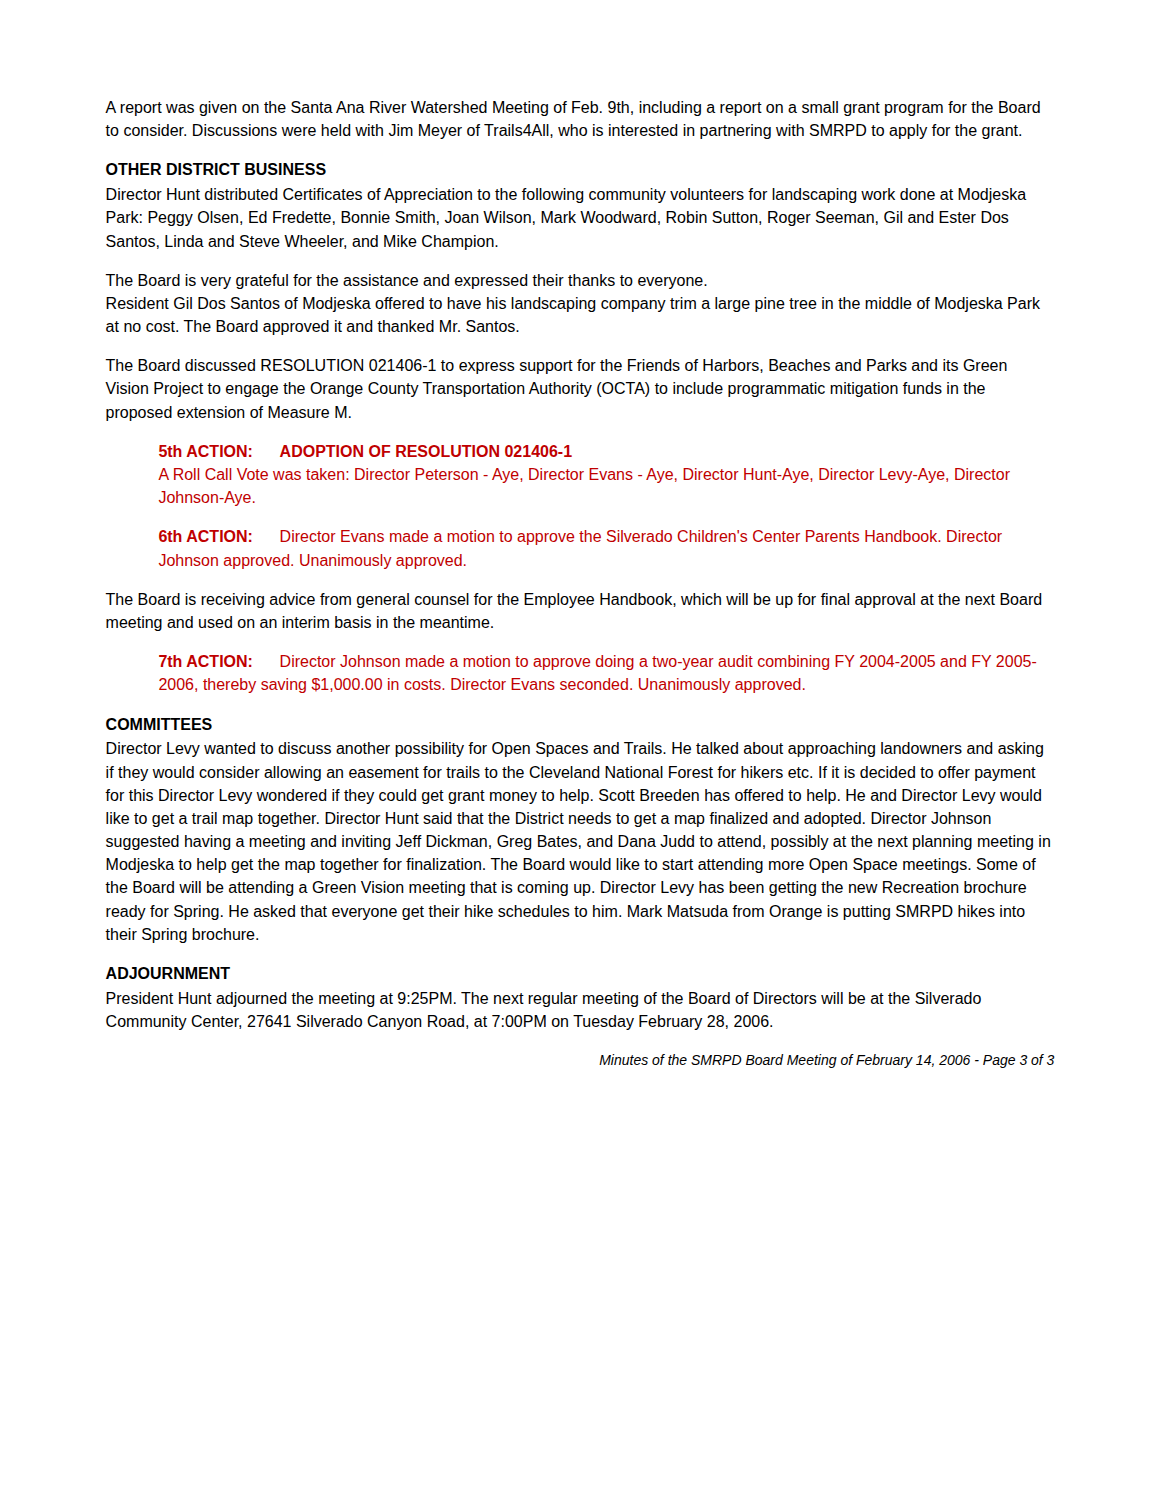A report was given on the Santa Ana River Watershed Meeting of Feb. 9th, including a report on a small grant program for the Board to consider. Discussions were held with Jim Meyer of Trails4All, who is interested in partnering with SMRPD to apply for the grant.
Other District Business
Director Hunt distributed Certificates of Appreciation to the following community volunteers for landscaping work done at Modjeska Park: Peggy Olsen, Ed Fredette, Bonnie Smith, Joan Wilson, Mark Woodward, Robin Sutton, Roger Seeman, Gil and Ester Dos Santos, Linda and Steve Wheeler, and Mike Champion.
The Board is very grateful for the assistance and expressed their thanks to everyone.
Resident Gil Dos Santos of Modjeska offered to have his landscaping company trim a large pine tree in the middle of Modjeska Park at no cost. The Board approved it and thanked Mr. Santos.
The Board discussed RESOLUTION 021406-1 to express support for the Friends of Harbors, Beaches and Parks and its Green Vision Project to engage the Orange County Transportation Authority (OCTA) to include programmatic mitigation funds in the proposed extension of Measure M.
5th ACTION: ADOPTION OF RESOLUTION 021406-1
A Roll Call Vote was taken: Director Peterson - Aye, Director Evans - Aye, Director Hunt-Aye, Director Levy-Aye, Director Johnson-Aye.
6th ACTION: Director Evans made a motion to approve the Silverado Children's Center Parents Handbook. Director Johnson approved. Unanimously approved.
The Board is receiving advice from general counsel for the Employee Handbook, which will be up for final approval at the next Board meeting and used on an interim basis in the meantime.
7th ACTION: Director Johnson made a motion to approve doing a two-year audit combining FY 2004-2005 and FY 2005-2006, thereby saving $1,000.00 in costs. Director Evans seconded. Unanimously approved.
Committees
Director Levy wanted to discuss another possibility for Open Spaces and Trails. He talked about approaching landowners and asking if they would consider allowing an easement for trails to the Cleveland National Forest for hikers etc. If it is decided to offer payment for this Director Levy wondered if they could get grant money to help. Scott Breeden has offered to help. He and Director Levy would like to get a trail map together. Director Hunt said that the District needs to get a map finalized and adopted. Director Johnson suggested having a meeting and inviting Jeff Dickman, Greg Bates, and Dana Judd to attend, possibly at the next planning meeting in Modjeska to help get the map together for finalization. The Board would like to start attending more Open Space meetings. Some of the Board will be attending a Green Vision meeting that is coming up. Director Levy has been getting the new Recreation brochure ready for Spring. He asked that everyone get their hike schedules to him. Mark Matsuda from Orange is putting SMRPD hikes into their Spring brochure.
Adjournment
President Hunt adjourned the meeting at 9:25PM. The next regular meeting of the Board of Directors will be at the Silverado Community Center, 27641 Silverado Canyon Road, at 7:00PM on Tuesday February 28, 2006.
Minutes of the SMRPD Board Meeting of February 14, 2006 - Page 3 of 3